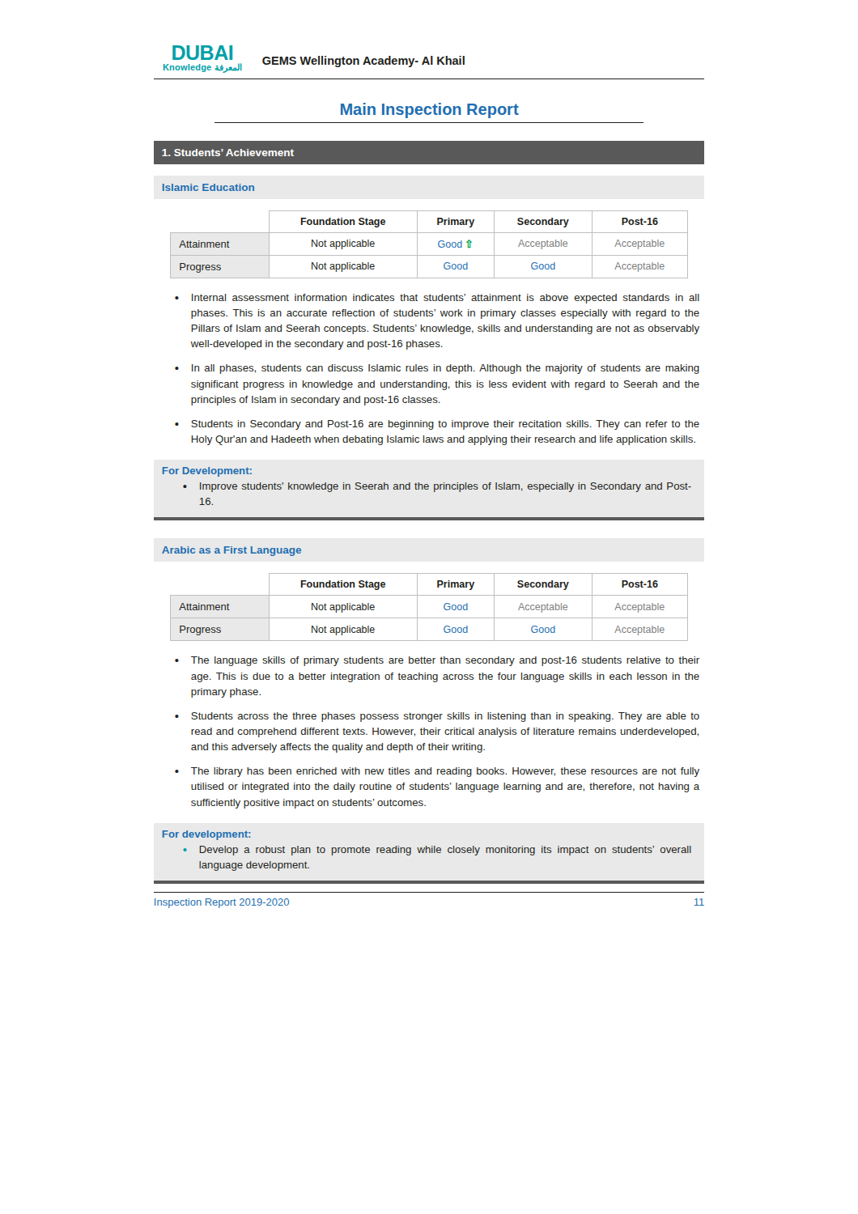DUBAI
Knowledge المعرفة
GEMS Wellington Academy- Al Khail
Main Inspection Report
1. Students’ Achievement
Islamic Education
| | Foundation Stage | Primary | Secondary | Post-16 |
| --- | --- | --- | --- | --- |
| Attainment | Not applicable | Good ⇧ | Acceptable | Acceptable |
| Progress | Not applicable | Good | Good | Acceptable |
Internal assessment information indicates that students’ attainment is above expected standards in all phases. This is an accurate reflection of students’ work in primary classes especially with regard to the Pillars of Islam and Seerah concepts. Students’ knowledge, skills and understanding are not as observably well-developed in the secondary and post-16 phases.
In all phases, students can discuss Islamic rules in depth. Although the majority of students are making significant progress in knowledge and understanding, this is less evident with regard to Seerah and the principles of Islam in secondary and post-16 classes.
Students in Secondary and Post-16 are beginning to improve their recitation skills. They can refer to the Holy Qur'an and Hadeeth when debating Islamic laws and applying their research and life application skills.
For Development:
Improve students' knowledge in Seerah and the principles of Islam, especially in Secondary and Post-16.
Arabic as a First Language
| | Foundation Stage | Primary | Secondary | Post-16 |
| --- | --- | --- | --- | --- |
| Attainment | Not applicable | Good | Acceptable | Acceptable |
| Progress | Not applicable | Good | Good | Acceptable |
The language skills of primary students are better than secondary and post-16 students relative to their age. This is due to a better integration of teaching across the four language skills in each lesson in the primary phase.
Students across the three phases possess stronger skills in listening than in speaking. They are able to read and comprehend different texts. However, their critical analysis of literature remains underdeveloped, and this adversely affects the quality and depth of their writing.
The library has been enriched with new titles and reading books. However, these resources are not fully utilised or integrated into the daily routine of students’ language learning and are, therefore, not having a sufficiently positive impact on students’ outcomes.
For development:
Develop a robust plan to promote reading while closely monitoring its impact on students’ overall language development.
Inspection Report 2019-2020 11